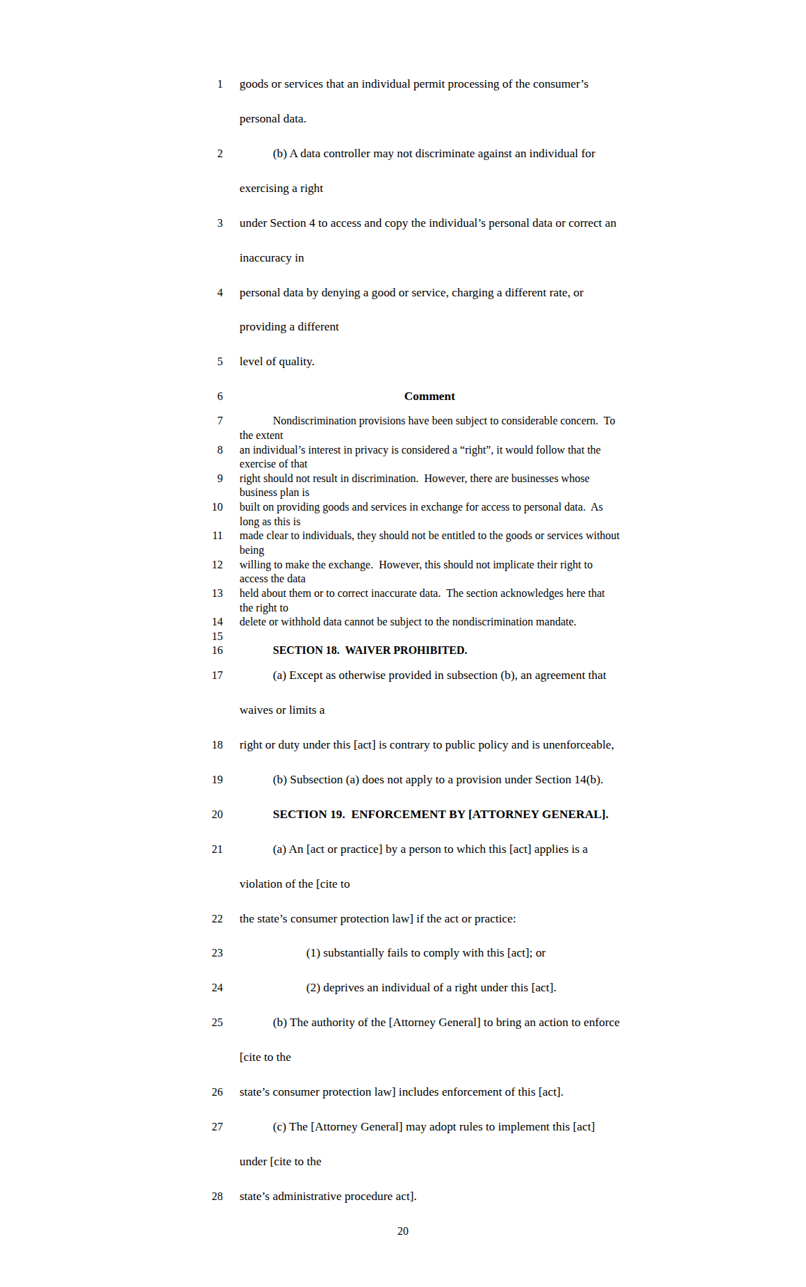1
goods or services that an individual permit processing of the consumer’s personal data.
2
(b) A data controller may not discriminate against an individual for exercising a right
3
under Section 4 to access and copy the individual’s personal data or correct an inaccuracy in
4
personal data by denying a good or service, charging a different rate, or providing a different
5
level of quality.
6
Comment
7
Nondiscrimination provisions have been subject to considerable concern. To the extent
8
an individual’s interest in privacy is considered a “right”, it would follow that the exercise of that
9
right should not result in discrimination. However, there are businesses whose business plan is
10
built on providing goods and services in exchange for access to personal data. As long as this is
11
made clear to individuals, they should not be entitled to the goods or services without being
12
willing to make the exchange. However, this should not implicate their right to access the data
13
held about them or to correct inaccurate data. The section acknowledges here that the right to
14
delete or withhold data cannot be subject to the nondiscrimination mandate.
15
16
SECTION 18. WAIVER PROHIBITED.
17
(a) Except as otherwise provided in subsection (b), an agreement that waives or limits a
18
right or duty under this [act] is contrary to public policy and is unenforceable,
19
(b) Subsection (a) does not apply to a provision under Section 14(b).
20
SECTION 19. ENFORCEMENT BY [ATTORNEY GENERAL].
21
(a) An [act or practice] by a person to which this [act] applies is a violation of the [cite to
22
the state’s consumer protection law] if the act or practice:
23
(1) substantially fails to comply with this [act]; or
24
(2) deprives an individual of a right under this [act].
25
(b) The authority of the [Attorney General] to bring an action to enforce [cite to the
26
state’s consumer protection law] includes enforcement of this [act].
27
(c) The [Attorney General] may adopt rules to implement this [act] under [cite to the
28
state’s administrative procedure act].
20